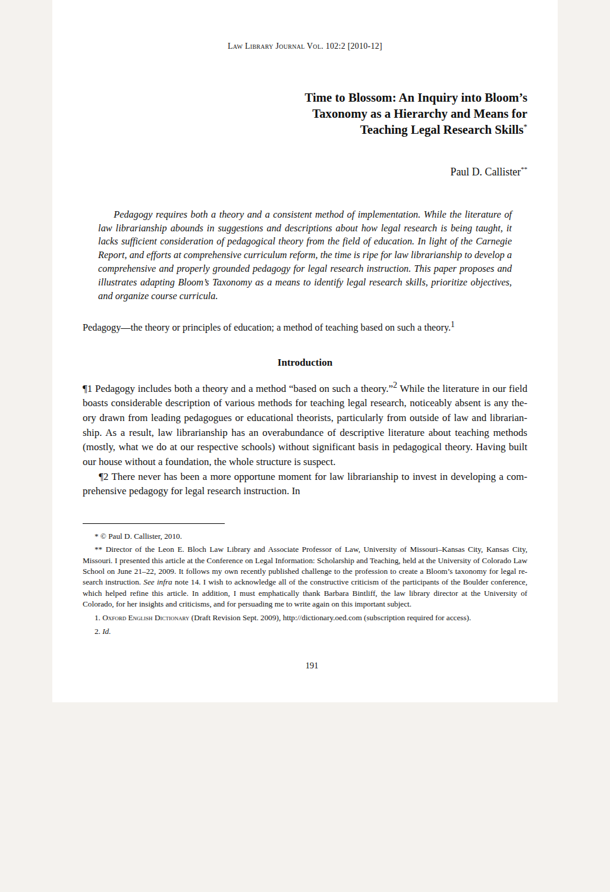Law Library Journal Vol. 102:2 [2010-12]
Time to Blossom: An Inquiry into Bloom’s
Taxonomy as a Hierarchy and Means for
Teaching Legal Research Skills*
Paul D. Callister**
Pedagogy requires both a theory and a consistent method of implementation. While the literature of law librarianship abounds in suggestions and descriptions about how legal research is being taught, it lacks sufficient consideration of pedagogical theory from the field of education. In light of the Carnegie Report, and efforts at comprehensive curriculum reform, the time is ripe for law librarianship to develop a comprehensive and properly grounded pedagogy for legal research instruction. This paper proposes and illustrates adapting Bloom’s Taxonomy as a means to identify legal research skills, prioritize objectives, and organize course curricula.
Pedagogy—the theory or principles of education; a method of teaching based on such a theory.1
Introduction
¶1 Pedagogy includes both a theory and a method “based on such a theory.”2 While the literature in our field boasts considerable description of various methods for teaching legal research, noticeably absent is any theory drawn from leading pedagogues or educational theorists, particularly from outside of law and librarianship. As a result, law librarianship has an overabundance of descriptive literature about teaching methods (mostly, what we do at our respective schools) without significant basis in pedagogical theory. Having built our house without a foundation, the whole structure is suspect.
¶2 There never has been a more opportune moment for law librarianship to invest in developing a comprehensive pedagogy for legal research instruction. In
* © Paul D. Callister, 2010.
** Director of the Leon E. Bloch Law Library and Associate Professor of Law, University of Missouri–Kansas City, Kansas City, Missouri. I presented this article at the Conference on Legal Information: Scholarship and Teaching, held at the University of Colorado Law School on June 21–22, 2009. It follows my own recently published challenge to the profession to create a Bloom’s taxonomy for legal research instruction. See infra note 14. I wish to acknowledge all of the constructive criticism of the participants of the Boulder conference, which helped refine this article. In addition, I must emphatically thank Barbara Bintliff, the law library director at the University of Colorado, for her insights and criticisms, and for persuading me to write again on this important subject.
1. Oxford English Dictionary (Draft Revision Sept. 2009), http://dictionary.oed.com (subscription required for access).
2. Id.
191